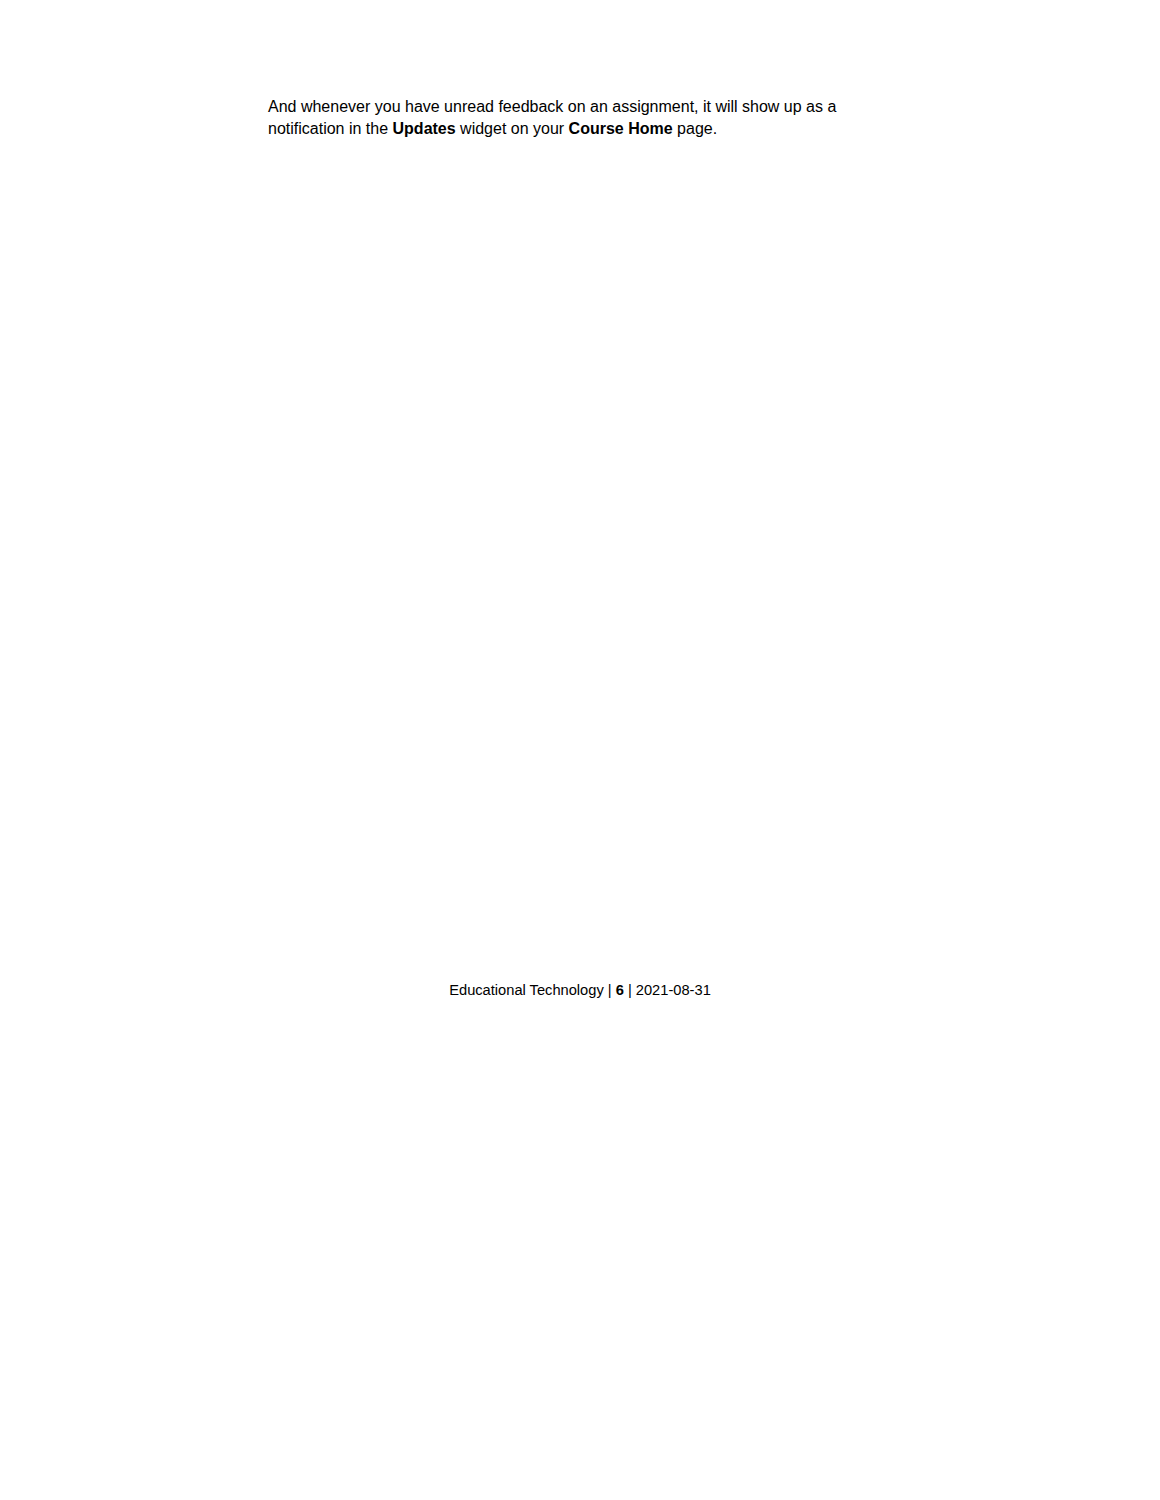And whenever you have unread feedback on an assignment, it will show up as a notification in the Updates widget on your Course Home page.
Educational Technology | 6 | 2021-08-31